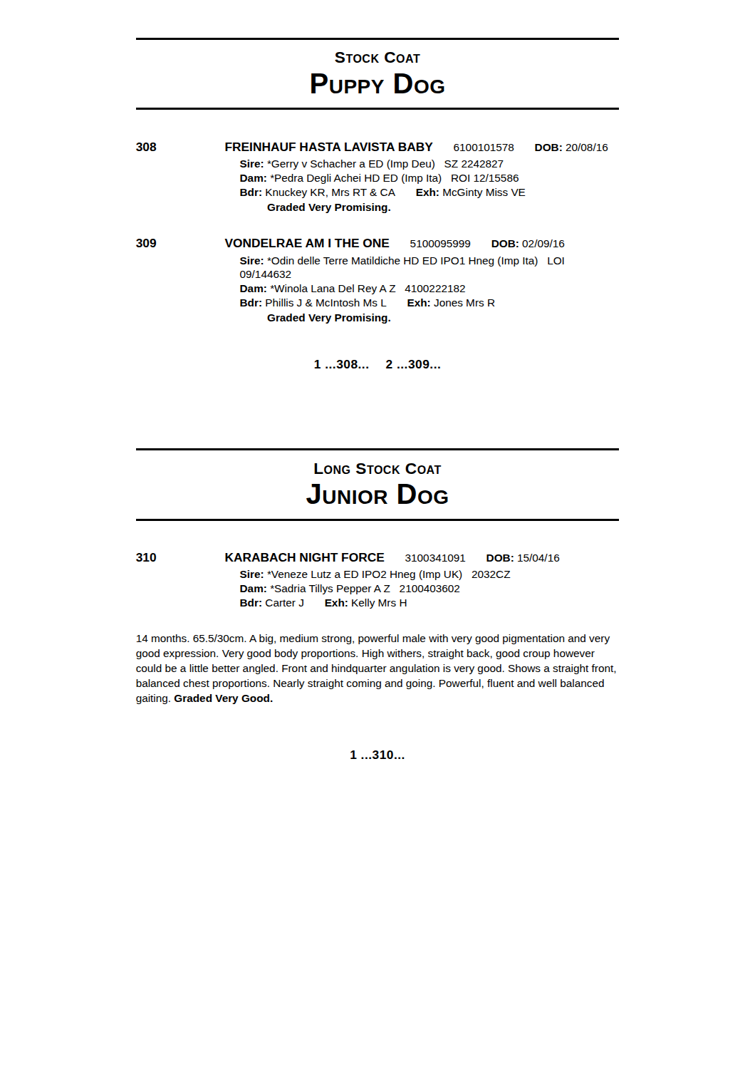Stock Coat
Puppy Dog
308
FREINHAUF HASTA LAVISTA BABY6100101578 DOB: 20/08/16
Sire: *Gerry v Schacher a ED (Imp Deu) SZ 2242827
Dam: *Pedra Degli Achei HD ED (Imp Ita) ROI 12/15586
Bdr: Knuckey KR, Mrs RT & CA Exh: McGinty Miss VE
Graded Very Promising.
309
VONDELRAE AM I THE ONE5100095999 DOB: 02/09/16
Sire: *Odin delle Terre Matildiche HD ED IPO1 Hneg (Imp Ita) LOI 09/144632
Dam: *Winola Lana Del Rey A Z 4100222182
Bdr: Phillis J & McIntosh Ms L Exh: Jones Mrs R
Graded Very Promising.
1 ...308... 2 ...309...
Long Stock Coat
Junior Dog
310
KARABACH NIGHT FORCE3100341091 DOB: 15/04/16
Sire: *Veneze Lutz a ED IPO2 Hneg (Imp UK) 2032CZ
Dam: *Sadria Tillys Pepper A Z 2100403602
Bdr: Carter J Exh: Kelly Mrs H
14 months. 65.5/30cm. A big, medium strong, powerful male with very good pigmentation and very good expression. Very good body proportions. High withers, straight back, good croup however could be a little better angled. Front and hindquarter angulation is very good. Shows a straight front, balanced chest proportions. Nearly straight coming and going. Powerful, fluent and well balanced gaiting. Graded Very Good.
1 ...310...